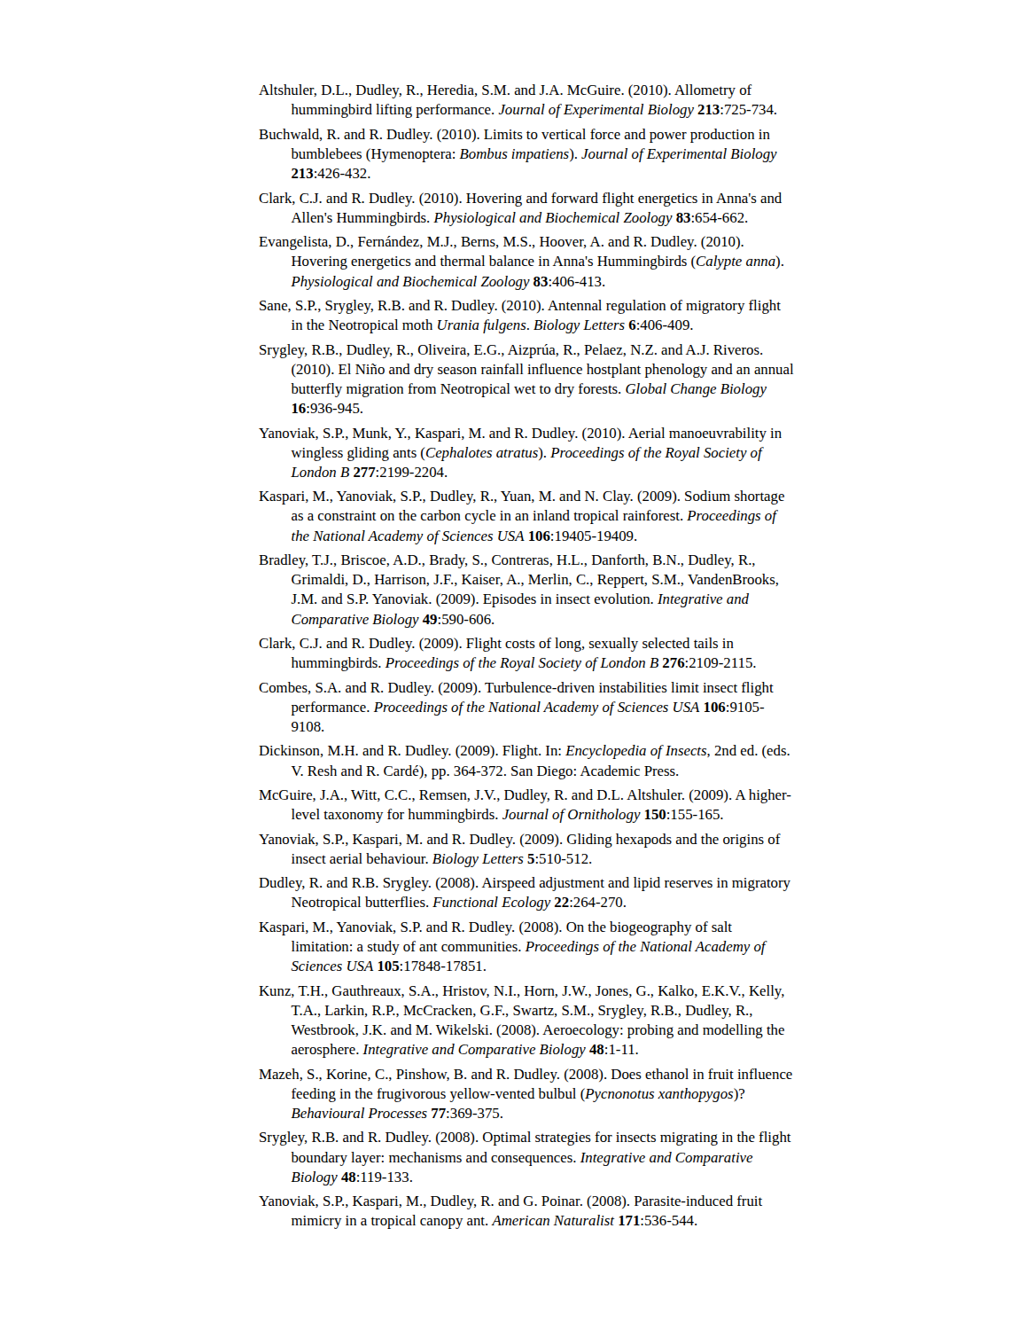Altshuler, D.L., Dudley, R., Heredia, S.M. and J.A. McGuire. (2010). Allometry of hummingbird lifting performance. Journal of Experimental Biology 213:725-734.
Buchwald, R. and R. Dudley. (2010). Limits to vertical force and power production in bumblebees (Hymenoptera: Bombus impatiens). Journal of Experimental Biology 213:426-432.
Clark, C.J. and R. Dudley. (2010). Hovering and forward flight energetics in Anna's and Allen's Hummingbirds. Physiological and Biochemical Zoology 83:654-662.
Evangelista, D., Fernández, M.J., Berns, M.S., Hoover, A. and R. Dudley. (2010). Hovering energetics and thermal balance in Anna's Hummingbirds (Calypte anna). Physiological and Biochemical Zoology 83:406-413.
Sane, S.P., Srygley, R.B. and R. Dudley. (2010). Antennal regulation of migratory flight in the Neotropical moth Urania fulgens. Biology Letters 6:406-409.
Srygley, R.B., Dudley, R., Oliveira, E.G., Aizprúa, R., Pelaez, N.Z. and A.J. Riveros. (2010). El Niño and dry season rainfall influence hostplant phenology and an annual butterfly migration from Neotropical wet to dry forests. Global Change Biology 16:936-945.
Yanoviak, S.P., Munk, Y., Kaspari, M. and R. Dudley. (2010). Aerial manoeuvrability in wingless gliding ants (Cephalotes atratus). Proceedings of the Royal Society of London B 277:2199-2204.
Kaspari, M., Yanoviak, S.P., Dudley, R., Yuan, M. and N. Clay. (2009). Sodium shortage as a constraint on the carbon cycle in an inland tropical rainforest. Proceedings of the National Academy of Sciences USA 106:19405-19409.
Bradley, T.J., Briscoe, A.D., Brady, S., Contreras, H.L., Danforth, B.N., Dudley, R., Grimaldi, D., Harrison, J.F., Kaiser, A., Merlin, C., Reppert, S.M., VandenBrooks, J.M. and S.P. Yanoviak. (2009). Episodes in insect evolution. Integrative and Comparative Biology 49:590-606.
Clark, C.J. and R. Dudley. (2009). Flight costs of long, sexually selected tails in hummingbirds. Proceedings of the Royal Society of London B 276:2109-2115.
Combes, S.A. and R. Dudley. (2009). Turbulence-driven instabilities limit insect flight performance. Proceedings of the National Academy of Sciences USA 106:9105-9108.
Dickinson, M.H. and R. Dudley. (2009). Flight. In: Encyclopedia of Insects, 2nd ed. (eds. V. Resh and R. Cardé), pp. 364-372. San Diego: Academic Press.
McGuire, J.A., Witt, C.C., Remsen, J.V., Dudley, R. and D.L. Altshuler. (2009). A higher-level taxonomy for hummingbirds. Journal of Ornithology 150:155-165.
Yanoviak, S.P., Kaspari, M. and R. Dudley. (2009). Gliding hexapods and the origins of insect aerial behaviour. Biology Letters 5:510-512.
Dudley, R. and R.B. Srygley. (2008). Airspeed adjustment and lipid reserves in migratory Neotropical butterflies. Functional Ecology 22:264-270.
Kaspari, M., Yanoviak, S.P. and R. Dudley. (2008). On the biogeography of salt limitation: a study of ant communities. Proceedings of the National Academy of Sciences USA 105:17848-17851.
Kunz, T.H., Gauthreaux, S.A., Hristov, N.I., Horn, J.W., Jones, G., Kalko, E.K.V., Kelly, T.A., Larkin, R.P., McCracken, G.F., Swartz, S.M., Srygley, R.B., Dudley, R., Westbrook, J.K. and M. Wikelski. (2008). Aeroecology: probing and modelling the aerosphere. Integrative and Comparative Biology 48:1-11.
Mazeh, S., Korine, C., Pinshow, B. and R. Dudley. (2008). Does ethanol in fruit influence feeding in the frugivorous yellow-vented bulbul (Pycnonotus xanthopygos)? Behavioural Processes 77:369-375.
Srygley, R.B. and R. Dudley. (2008). Optimal strategies for insects migrating in the flight boundary layer: mechanisms and consequences. Integrative and Comparative Biology 48:119-133.
Yanoviak, S.P., Kaspari, M., Dudley, R. and G. Poinar. (2008). Parasite-induced fruit mimicry in a tropical canopy ant. American Naturalist 171:536-544.